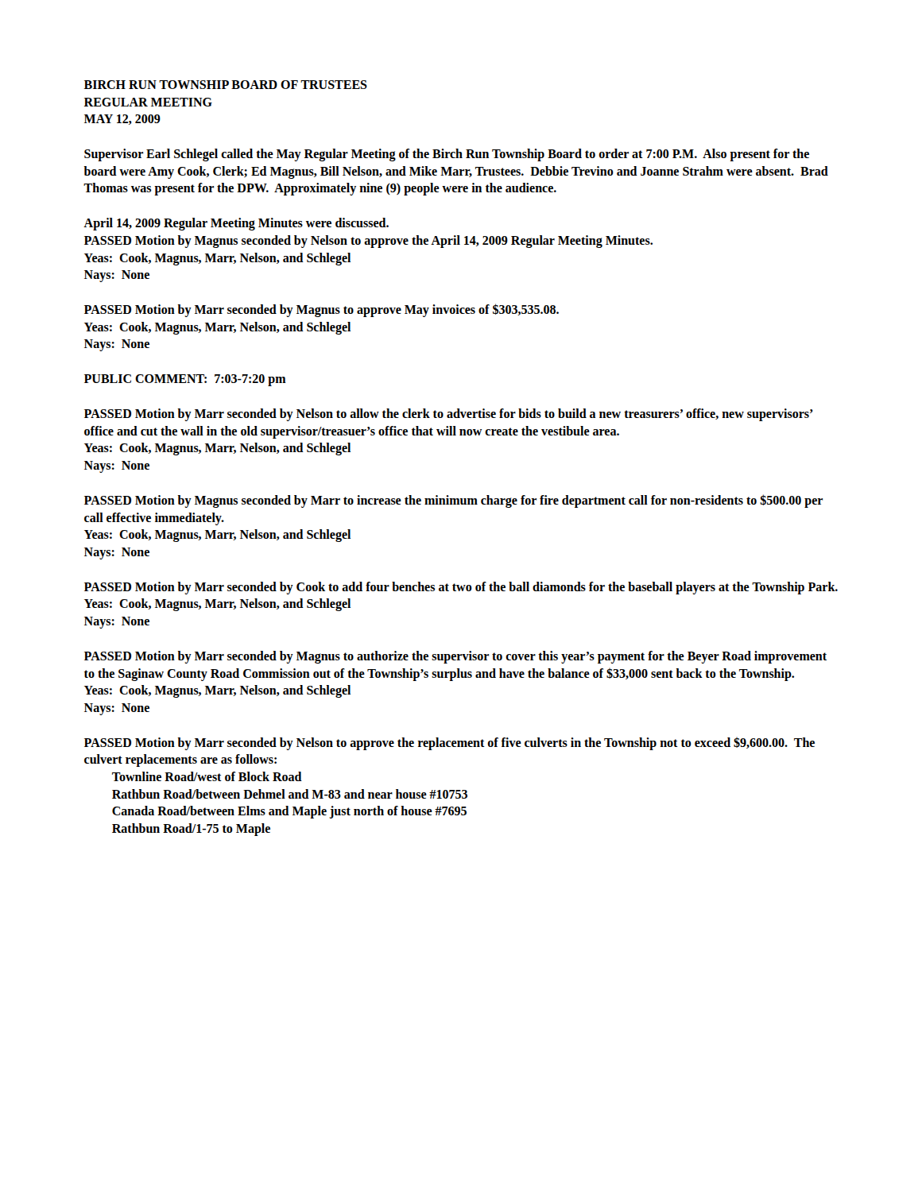BIRCH RUN TOWNSHIP BOARD OF TRUSTEES
REGULAR MEETING
MAY 12, 2009
Supervisor Earl Schlegel called the May Regular Meeting of the Birch Run Township Board to order at 7:00 P.M. Also present for the board were Amy Cook, Clerk; Ed Magnus, Bill Nelson, and Mike Marr, Trustees. Debbie Trevino and Joanne Strahm were absent. Brad Thomas was present for the DPW. Approximately nine (9) people were in the audience.
April 14, 2009 Regular Meeting Minutes were discussed.
PASSED Motion by Magnus seconded by Nelson to approve the April 14, 2009 Regular Meeting Minutes.
Yeas: Cook, Magnus, Marr, Nelson, and Schlegel
Nays: None
PASSED Motion by Marr seconded by Magnus to approve May invoices of $303,535.08.
Yeas: Cook, Magnus, Marr, Nelson, and Schlegel
Nays: None
PUBLIC COMMENT: 7:03-7:20 pm
PASSED Motion by Marr seconded by Nelson to allow the clerk to advertise for bids to build a new treasurers’ office, new supervisors’ office and cut the wall in the old supervisor/treasuer’s office that will now create the vestibule area.
Yeas: Cook, Magnus, Marr, Nelson, and Schlegel
Nays: None
PASSED Motion by Magnus seconded by Marr to increase the minimum charge for fire department call for non-residents to $500.00 per call effective immediately.
Yeas: Cook, Magnus, Marr, Nelson, and Schlegel
Nays: None
PASSED Motion by Marr seconded by Cook to add four benches at two of the ball diamonds for the baseball players at the Township Park.
Yeas: Cook, Magnus, Marr, Nelson, and Schlegel
Nays: None
PASSED Motion by Marr seconded by Magnus to authorize the supervisor to cover this year’s payment for the Beyer Road improvement to the Saginaw County Road Commission out of the Township’s surplus and have the balance of $33,000 sent back to the Township.
Yeas: Cook, Magnus, Marr, Nelson, and Schlegel
Nays: None
PASSED Motion by Marr seconded by Nelson to approve the replacement of five culverts in the Township not to exceed $9,600.00. The culvert replacements are as follows:
Townline Road/west of Block Road
Rathbun Road/between Dehmel and M-83 and near house #10753
Canada Road/between Elms and Maple just north of house #7695
Rathbun Road/1-75 to Maple